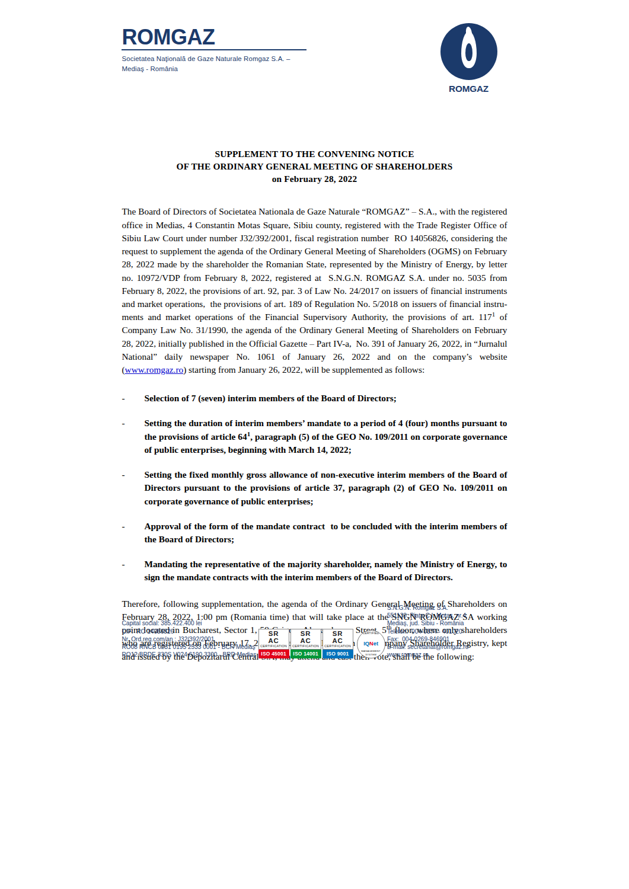ROM GAZ
Societatea Naţională de Gaze Naturale Romgaz S.A. – Mediaş - România
ROMGAZ
SUPPLEMENT TO THE CONVENING NOTICE OF THE ORDINARY GENERAL MEETING OF SHAREHOLDERS on February 28, 2022
The Board of Directors of Societatea Nationala de Gaze Naturale “ROMGAZ” – S.A., with the registered office in Medias, 4 Constantin Motas Square, Sibiu county, registered with the Trade Register Office of Sibiu Law Court under number J32/392/2001, fiscal registration number RO 14056826, considering the request to supplement the agenda of the Ordinary General Meeting of Shareholders (OGMS) on February 28, 2022 made by the shareholder the Romanian State, represented by the Ministry of Energy, by letter no. 10972/VDP from February 8, 2022, registered at S.N.G.N. ROMGAZ S.A. under no. 5035 from February 8, 2022, the provisions of art. 92, par. 3 of Law No. 24/2017 on issuers of financial instruments and market operations, the provisions of art. 189 of Regulation No. 5/2018 on issuers of financial instruments and market operations of the Financial Supervisory Authority, the provisions of art. 1171 of Company Law No. 31/1990, the agenda of the Ordinary General Meeting of Shareholders on February 28, 2022, initially published in the Official Gazette – Part IV-a, No. 391 of January 26, 2022, in “Jurnalul National” daily newspaper No. 1061 of January 26, 2022 and on the company’s website (www.romgaz.ro) starting from January 26, 2022, will be supplemented as follows:
Selection of 7 (seven) interim members of the Board of Directors;
Setting the duration of interim members’ mandate to a period of 4 (four) months pursuant to the provisions of article 641, paragraph (5) of the GEO No. 109/2011 on corporate governance of public enterprises, beginning with March 14, 2022;
Setting the fixed monthly gross allowance of non-executive interim members of the Board of Directors pursuant to the provisions of article 37, paragraph (2) of GEO No. 109/2011 on corporate governance of public enterprises;
Approval of the form of the mandate contract to be concluded with the interim members of the Board of Directors;
Mandating the representative of the majority shareholder, namely the Ministry of Energy, to sign the mandate contracts with the interim members of the Board of Directors.
Therefore, following supplementation, the agenda of the Ordinary General Meeting of Shareholders on February 28, 2022, 1:00 pm (Romania time) that will take place at the SNGN ROMGAZ SA working point located in Bucharest, Sector 1, 59 Grigore Alexandrescu Street, 5th floor, where only shareholders who are registered on February 17, 2022 (“Reference Date”) in the Company Shareholder Registry, kept and issued by the Depozitarul Central S.A, may attend and cast their vote, shall be the following:
| Capital social: 385.422.400 lei CIF: RO 14056826 Nr. Ord.reg.com/an : J32/392/2001 RO08 RNCB 0231 0195 2533 0001 - BCR Mediaş RO12 BRDE 330S V024 6190 3300 - BRD Mediaş | SR AC CERTIFICATION ISO 45001 SR AC CERTIFICATION ISO 14001 SR AC CERTIFICATION ISO 9001 CERTIFIED IQ N et MANAGEMENT SYSTEM | S.N.G.N. Romgaz S.A. 551130, Piaţa C.I. Motaş, nr.4 Mediaş, jud. Sibiu - România Telefon: 004-0374 - 401020 Fax: 004-0269-846901 E-mail: secretariat@romgaz.ro www.romgaz.ro |